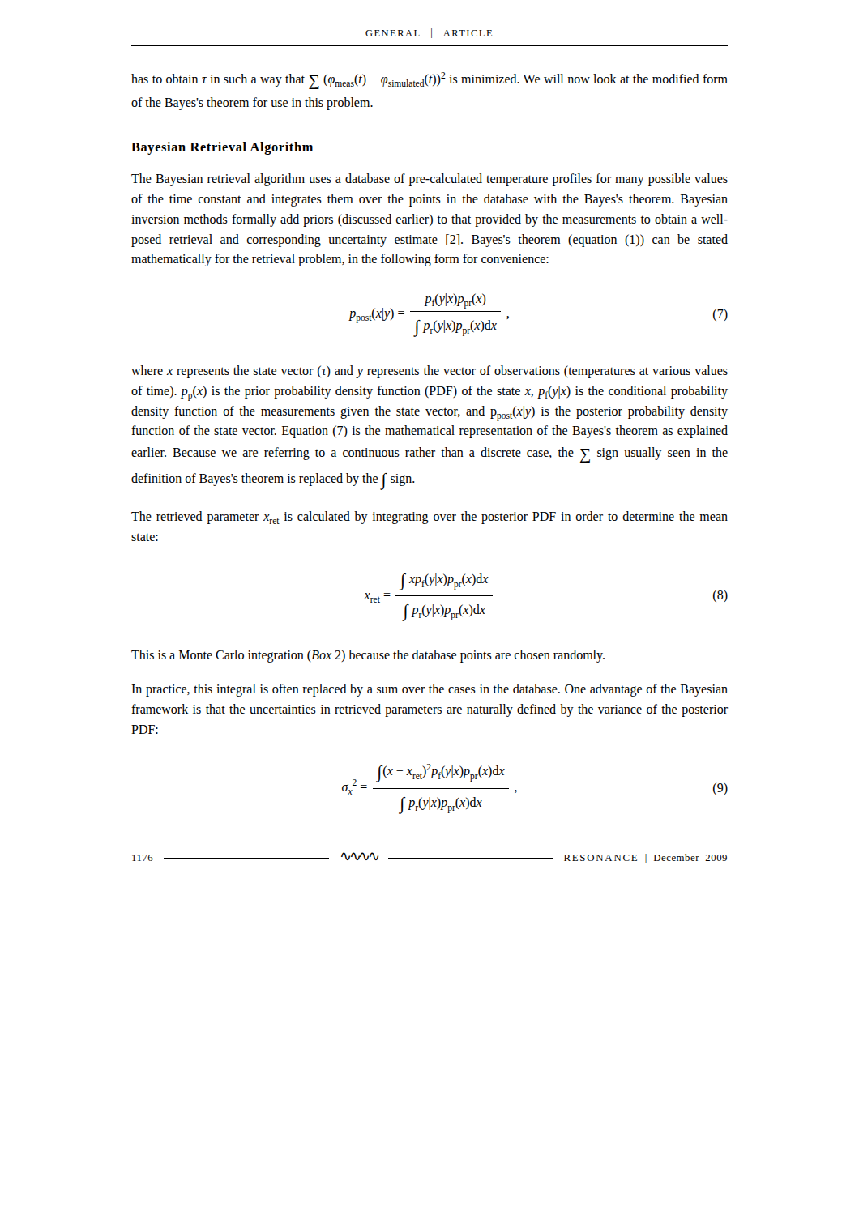GENERAL | ARTICLE
has to obtain τ in such a way that ∑ (φmeas(t) − φsimulated(t))2 is minimized. We will now look at the modified form of the Bayes's theorem for use in this problem.
Bayesian Retrieval Algorithm
The Bayesian retrieval algorithm uses a database of pre-calculated temperature profiles for many possible values of the time constant and integrates them over the points in the database with the Bayes's theorem. Bayesian inversion methods formally add priors (discussed earlier) to that provided by the measurements to obtain a well-posed retrieval and corresponding uncertainty estimate [2]. Bayes's theorem (equation (1)) can be stated mathematically for the retrieval problem, in the following form for convenience:
ppost(x|y) = pf(y|x)ppr(x) ∫ pr(y|x)ppr(x)dx , (7)
where x represents the state vector (τ) and y represents the vector of observations (temperatures at various values of time). pp(x) is the prior probability density function (PDF) of the state x, pf(y|x) is the conditional probability density function of the measurements given the state vector, and ppost(x|y) is the posterior probability density function of the state vector. Equation (7) is the mathematical representation of the Bayes's theorem as explained earlier. Because we are referring to a continuous rather than a discrete case, the ∑ sign usually seen in the definition of Bayes's theorem is replaced by the ∫ sign.
The retrieved parameter xret is calculated by integrating over the posterior PDF in order to determine the mean state:
xret = ∫ xpf(y|x)ppr(x)dx ∫ pr(y|x)ppr(x)dx (8)
This is a Monte Carlo integration (Box 2) because the database points are chosen randomly.
In practice, this integral is often replaced by a sum over the cases in the database. One advantage of the Bayesian framework is that the uncertainties in retrieved parameters are naturally defined by the variance of the posterior PDF:
σx2 = ∫(x − xret)2pf(y|x)ppr(x)dx ∫ pr(y|x)ppr(x)dx , (9)
1176 ∿∿∿∿ RESONANCE | December 2009